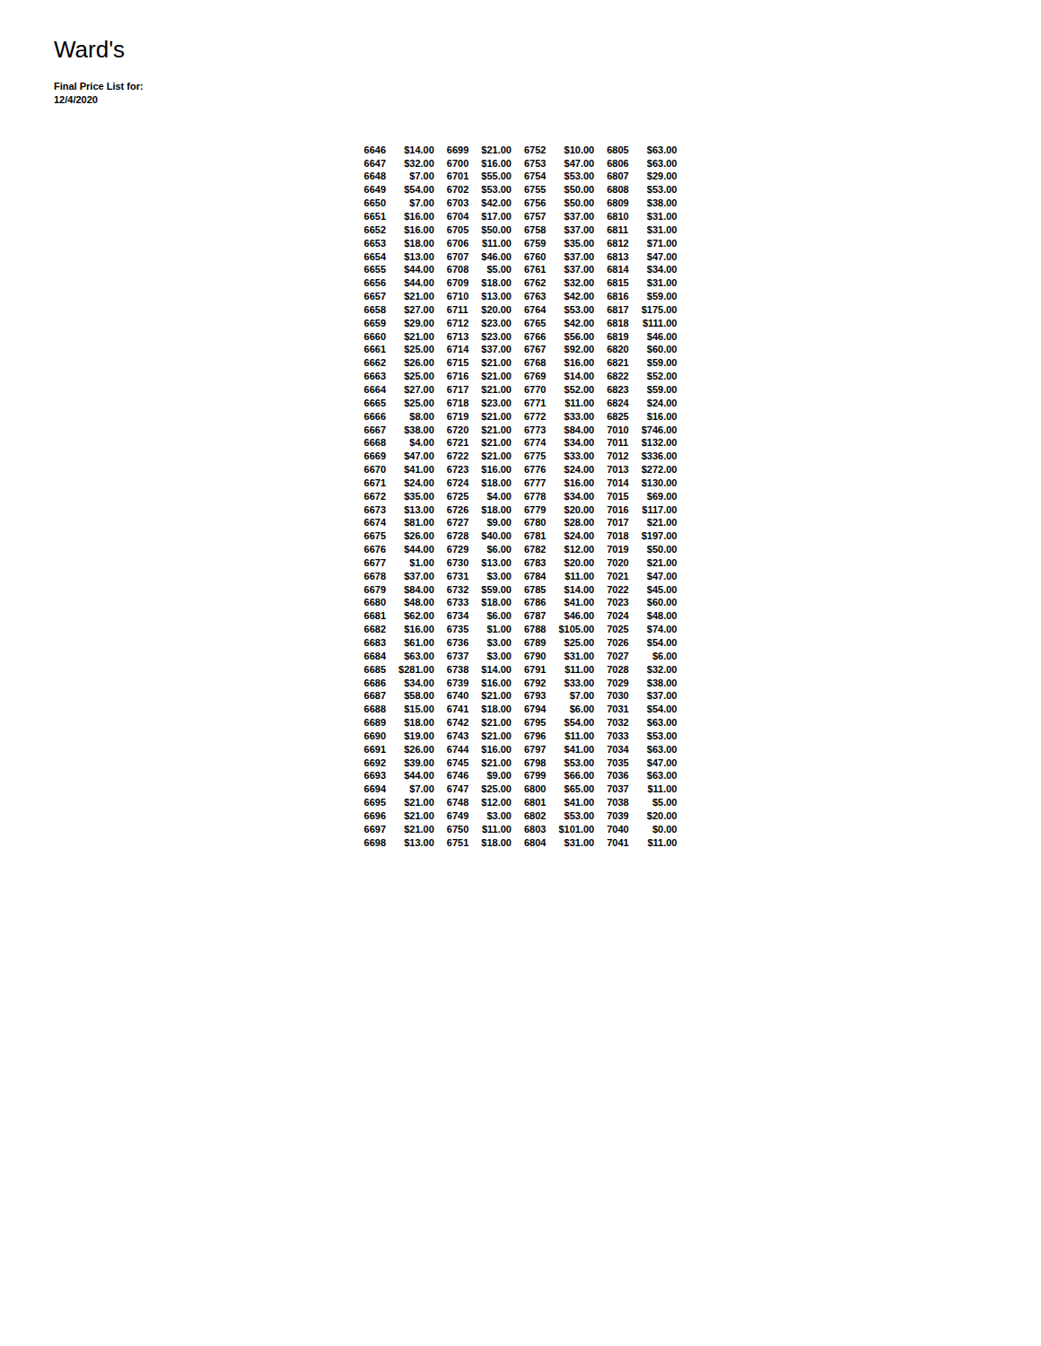Ward's
Final Price List for:
12/4/2020
| 6646 | $14.00 | 6699 | $21.00 | 6752 | $10.00 | 6805 | $63.00 |
| 6647 | $32.00 | 6700 | $16.00 | 6753 | $47.00 | 6806 | $63.00 |
| 6648 | $7.00 | 6701 | $55.00 | 6754 | $53.00 | 6807 | $29.00 |
| 6649 | $54.00 | 6702 | $53.00 | 6755 | $50.00 | 6808 | $53.00 |
| 6650 | $7.00 | 6703 | $42.00 | 6756 | $50.00 | 6809 | $38.00 |
| 6651 | $16.00 | 6704 | $17.00 | 6757 | $37.00 | 6810 | $31.00 |
| 6652 | $16.00 | 6705 | $50.00 | 6758 | $37.00 | 6811 | $31.00 |
| 6653 | $18.00 | 6706 | $11.00 | 6759 | $35.00 | 6812 | $71.00 |
| 6654 | $13.00 | 6707 | $46.00 | 6760 | $37.00 | 6813 | $47.00 |
| 6655 | $44.00 | 6708 | $5.00 | 6761 | $37.00 | 6814 | $34.00 |
| 6656 | $44.00 | 6709 | $18.00 | 6762 | $32.00 | 6815 | $31.00 |
| 6657 | $21.00 | 6710 | $13.00 | 6763 | $42.00 | 6816 | $59.00 |
| 6658 | $27.00 | 6711 | $20.00 | 6764 | $53.00 | 6817 | $175.00 |
| 6659 | $29.00 | 6712 | $23.00 | 6765 | $42.00 | 6818 | $111.00 |
| 6660 | $21.00 | 6713 | $23.00 | 6766 | $56.00 | 6819 | $46.00 |
| 6661 | $25.00 | 6714 | $37.00 | 6767 | $92.00 | 6820 | $60.00 |
| 6662 | $26.00 | 6715 | $21.00 | 6768 | $16.00 | 6821 | $59.00 |
| 6663 | $25.00 | 6716 | $21.00 | 6769 | $14.00 | 6822 | $52.00 |
| 6664 | $27.00 | 6717 | $21.00 | 6770 | $52.00 | 6823 | $59.00 |
| 6665 | $25.00 | 6718 | $23.00 | 6771 | $11.00 | 6824 | $24.00 |
| 6666 | $8.00 | 6719 | $21.00 | 6772 | $33.00 | 6825 | $16.00 |
| 6667 | $38.00 | 6720 | $21.00 | 6773 | $84.00 | 7010 | $746.00 |
| 6668 | $4.00 | 6721 | $21.00 | 6774 | $34.00 | 7011 | $132.00 |
| 6669 | $47.00 | 6722 | $21.00 | 6775 | $33.00 | 7012 | $336.00 |
| 6670 | $41.00 | 6723 | $16.00 | 6776 | $24.00 | 7013 | $272.00 |
| 6671 | $24.00 | 6724 | $18.00 | 6777 | $16.00 | 7014 | $130.00 |
| 6672 | $35.00 | 6725 | $4.00 | 6778 | $34.00 | 7015 | $69.00 |
| 6673 | $13.00 | 6726 | $18.00 | 6779 | $20.00 | 7016 | $117.00 |
| 6674 | $81.00 | 6727 | $9.00 | 6780 | $28.00 | 7017 | $21.00 |
| 6675 | $26.00 | 6728 | $40.00 | 6781 | $24.00 | 7018 | $197.00 |
| 6676 | $44.00 | 6729 | $6.00 | 6782 | $12.00 | 7019 | $50.00 |
| 6677 | $1.00 | 6730 | $13.00 | 6783 | $20.00 | 7020 | $21.00 |
| 6678 | $37.00 | 6731 | $3.00 | 6784 | $11.00 | 7021 | $47.00 |
| 6679 | $84.00 | 6732 | $59.00 | 6785 | $14.00 | 7022 | $45.00 |
| 6680 | $48.00 | 6733 | $18.00 | 6786 | $41.00 | 7023 | $60.00 |
| 6681 | $62.00 | 6734 | $6.00 | 6787 | $46.00 | 7024 | $48.00 |
| 6682 | $16.00 | 6735 | $1.00 | 6788 | $105.00 | 7025 | $74.00 |
| 6683 | $61.00 | 6736 | $3.00 | 6789 | $25.00 | 7026 | $54.00 |
| 6684 | $63.00 | 6737 | $3.00 | 6790 | $31.00 | 7027 | $6.00 |
| 6685 | $281.00 | 6738 | $14.00 | 6791 | $11.00 | 7028 | $32.00 |
| 6686 | $34.00 | 6739 | $16.00 | 6792 | $33.00 | 7029 | $38.00 |
| 6687 | $58.00 | 6740 | $21.00 | 6793 | $7.00 | 7030 | $37.00 |
| 6688 | $15.00 | 6741 | $18.00 | 6794 | $6.00 | 7031 | $54.00 |
| 6689 | $18.00 | 6742 | $21.00 | 6795 | $54.00 | 7032 | $63.00 |
| 6690 | $19.00 | 6743 | $21.00 | 6796 | $11.00 | 7033 | $53.00 |
| 6691 | $26.00 | 6744 | $16.00 | 6797 | $41.00 | 7034 | $63.00 |
| 6692 | $39.00 | 6745 | $21.00 | 6798 | $53.00 | 7035 | $47.00 |
| 6693 | $44.00 | 6746 | $9.00 | 6799 | $66.00 | 7036 | $63.00 |
| 6694 | $7.00 | 6747 | $25.00 | 6800 | $65.00 | 7037 | $11.00 |
| 6695 | $21.00 | 6748 | $12.00 | 6801 | $41.00 | 7038 | $5.00 |
| 6696 | $21.00 | 6749 | $3.00 | 6802 | $53.00 | 7039 | $20.00 |
| 6697 | $21.00 | 6750 | $11.00 | 6803 | $101.00 | 7040 | $0.00 |
| 6698 | $13.00 | 6751 | $18.00 | 6804 | $31.00 | 7041 | $11.00 |